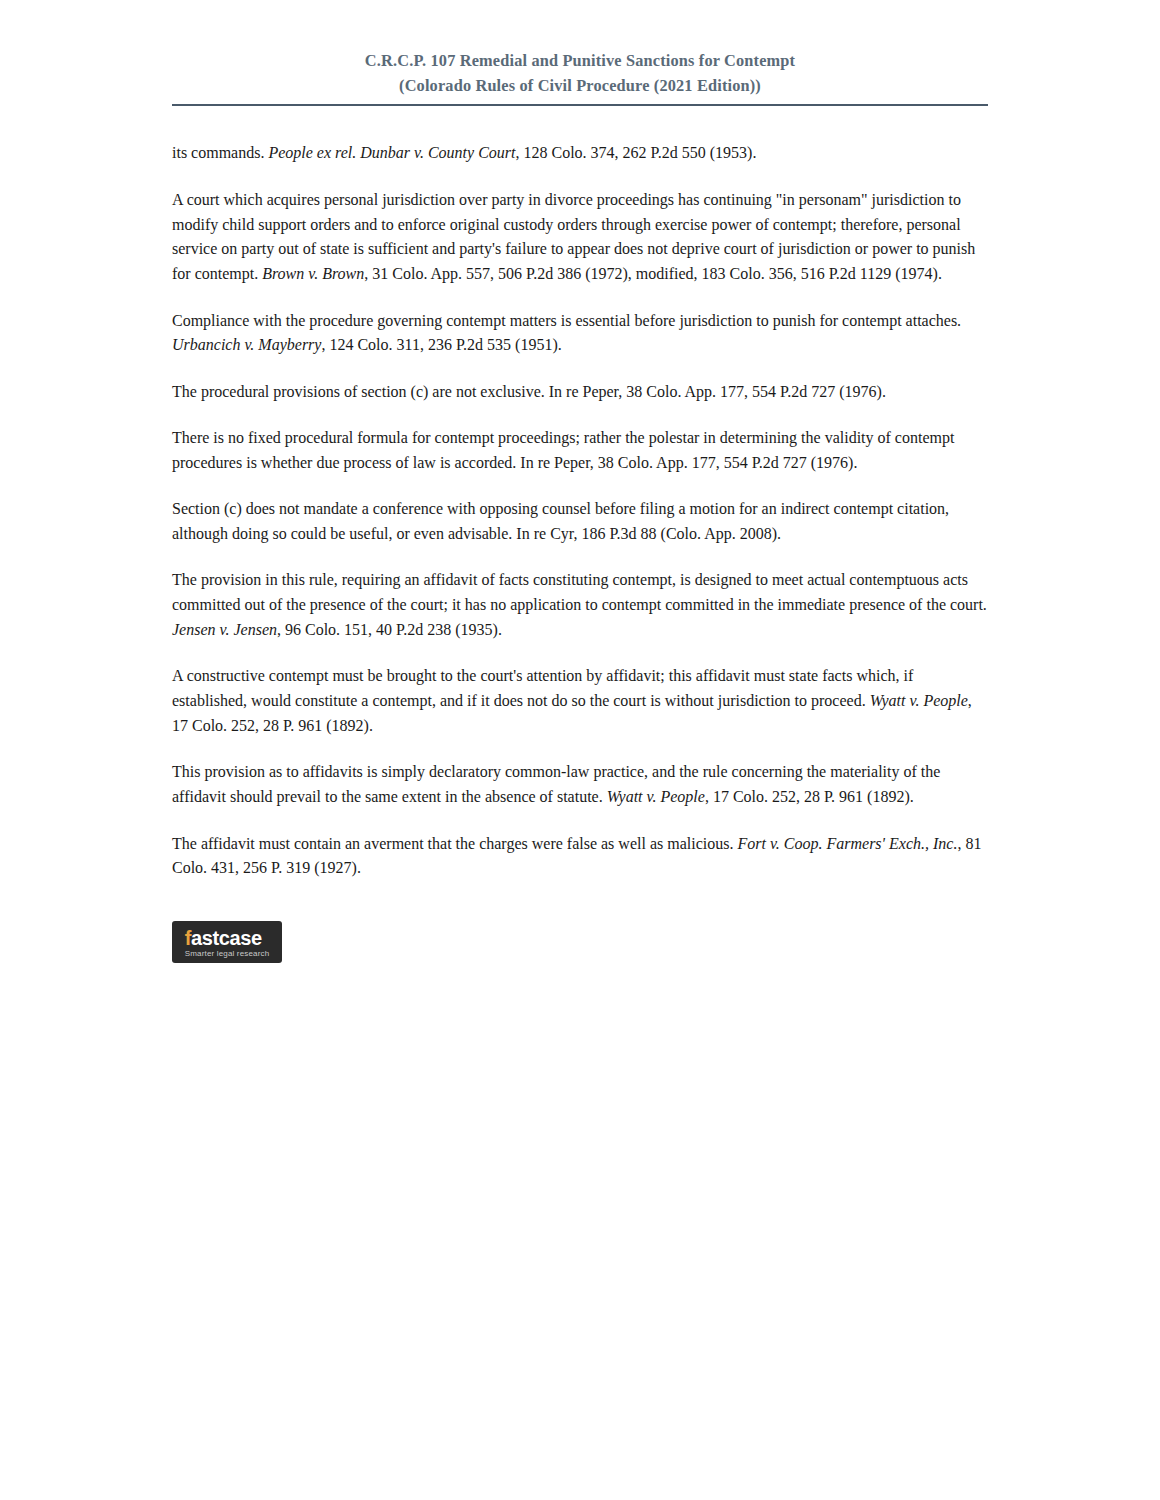C.R.C.P. 107 Remedial and Punitive Sanctions for Contempt (Colorado Rules of Civil Procedure (2021 Edition))
its commands. People ex rel. Dunbar v. County Court, 128 Colo. 374, 262 P.2d 550 (1953).
A court which acquires personal jurisdiction over party in divorce proceedings has continuing "in personam" jurisdiction to modify child support orders and to enforce original custody orders through exercise power of contempt; therefore, personal service on party out of state is sufficient and party's failure to appear does not deprive court of jurisdiction or power to punish for contempt. Brown v. Brown, 31 Colo. App. 557, 506 P.2d 386 (1972), modified, 183 Colo. 356, 516 P.2d 1129 (1974).
Compliance with the procedure governing contempt matters is essential before jurisdiction to punish for contempt attaches. Urbancich v. Mayberry, 124 Colo. 311, 236 P.2d 535 (1951).
The procedural provisions of section (c) are not exclusive. In re Peper, 38 Colo. App. 177, 554 P.2d 727 (1976).
There is no fixed procedural formula for contempt proceedings; rather the polestar in determining the validity of contempt procedures is whether due process of law is accorded. In re Peper, 38 Colo. App. 177, 554 P.2d 727 (1976).
Section (c) does not mandate a conference with opposing counsel before filing a motion for an indirect contempt citation, although doing so could be useful, or even advisable. In re Cyr, 186 P.3d 88 (Colo. App. 2008).
The provision in this rule, requiring an affidavit of facts constituting contempt, is designed to meet actual contemptuous acts committed out of the presence of the court; it has no application to contempt committed in the immediate presence of the court. Jensen v. Jensen, 96 Colo. 151, 40 P.2d 238 (1935).
A constructive contempt must be brought to the court's attention by affidavit; this affidavit must state facts which, if established, would constitute a contempt, and if it does not do so the court is without jurisdiction to proceed. Wyatt v. People, 17 Colo. 252, 28 P. 961 (1892).
This provision as to affidavits is simply declaratory common-law practice, and the rule concerning the materiality of the affidavit should prevail to the same extent in the absence of statute. Wyatt v. People, 17 Colo. 252, 28 P. 961 (1892).
The affidavit must contain an averment that the charges were false as well as malicious. Fort v. Coop. Farmers' Exch., Inc., 81 Colo. 431, 256 P. 319 (1927).
fastcase Smarter legal research